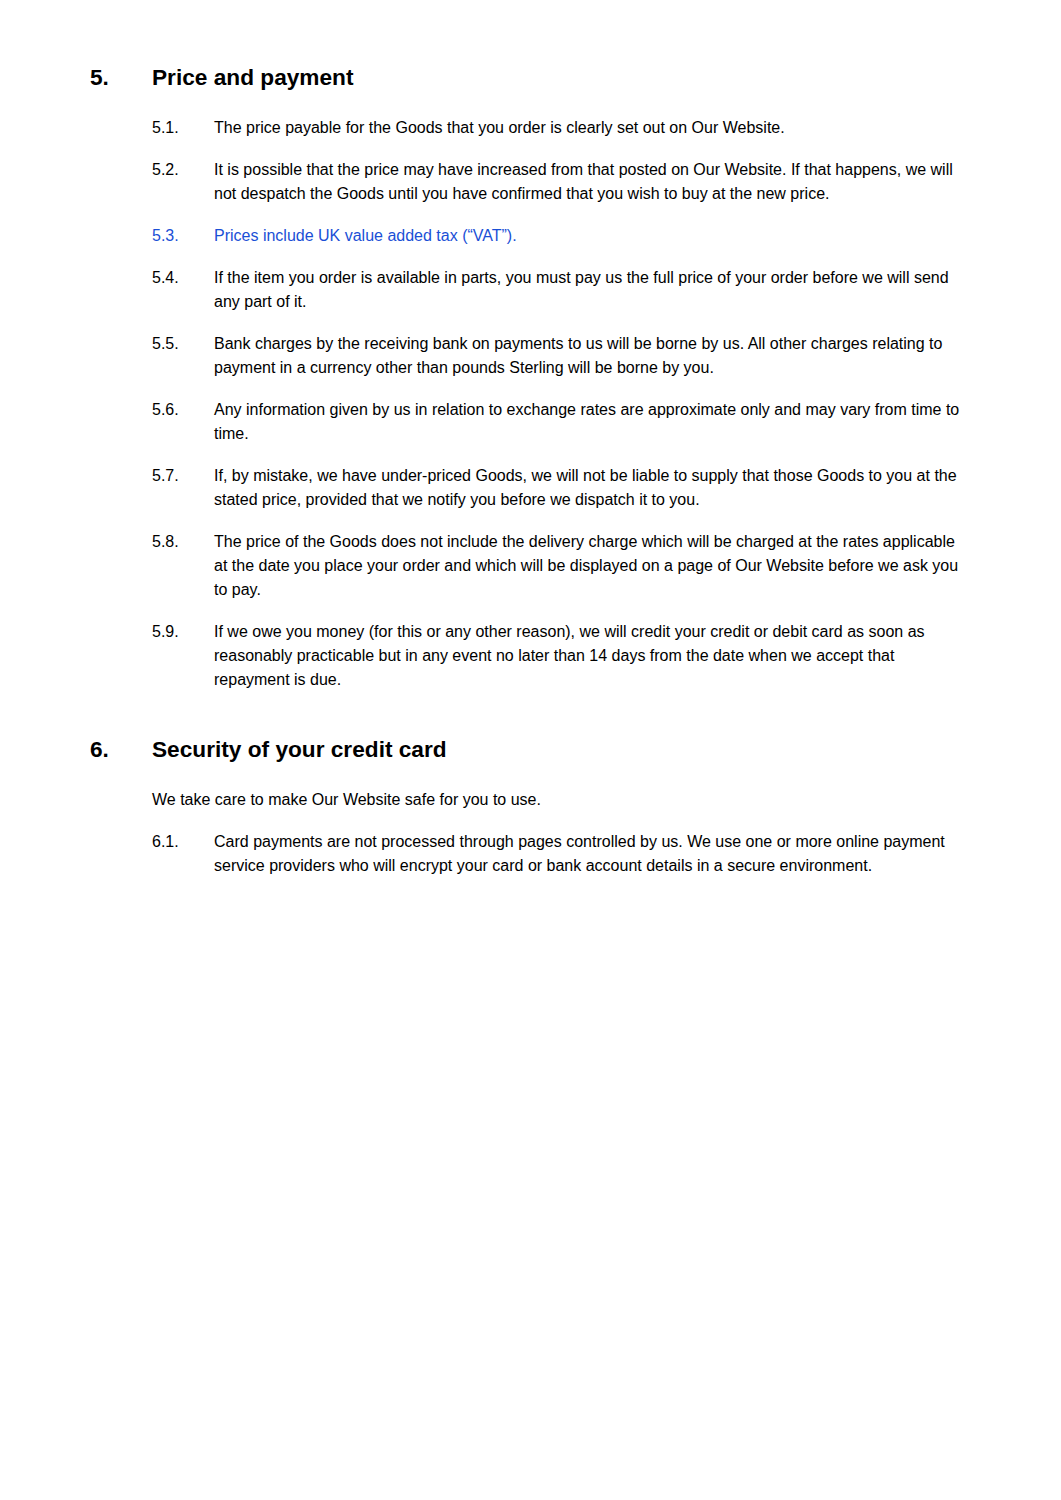5. Price and payment
5.1. The price payable for the Goods that you order is clearly set out on Our Website.
5.2. It is possible that the price may have increased from that posted on Our Website. If that happens, we will not despatch the Goods until you have confirmed that you wish to buy at the new price.
5.3. Prices include UK value added tax (“VAT”).
5.4. If the item you order is available in parts, you must pay us the full price of your order before we will send any part of it.
5.5. Bank charges by the receiving bank on payments to us will be borne by us. All other charges relating to payment in a currency other than pounds Sterling will be borne by you.
5.6. Any information given by us in relation to exchange rates are approximate only and may vary from time to time.
5.7. If, by mistake, we have under-priced Goods, we will not be liable to supply that those Goods to you at the stated price, provided that we notify you before we dispatch it to you.
5.8. The price of the Goods does not include the delivery charge which will be charged at the rates applicable at the date you place your order and which will be displayed on a page of Our Website before we ask you to pay.
5.9. If we owe you money (for this or any other reason), we will credit your credit or debit card as soon as reasonably practicable but in any event no later than 14 days from the date when we accept that repayment is due.
6. Security of your credit card
We take care to make Our Website safe for you to use.
6.1. Card payments are not processed through pages controlled by us. We use one or more online payment service providers who will encrypt your card or bank account details in a secure environment.